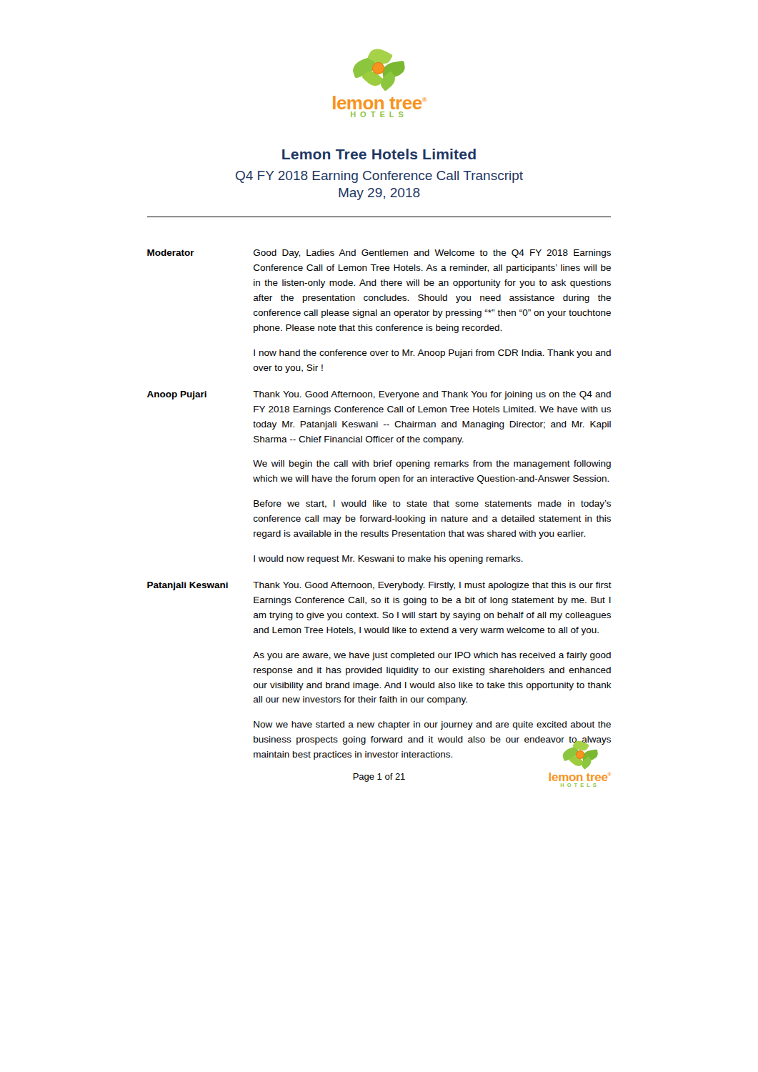lemon tree®
HOTELS
Lemon Tree Hotels Limited
Q4 FY 2018 Earning Conference Call Transcript
May 29, 2018
| Moderator | Good Day, Ladies And Gentlemen and Welcome to the Q4 FY 2018 Earnings Conference Call of Lemon Tree Hotels. As a reminder, all participants’ lines will be in the listen-only mode. And there will be an opportunity for you to ask questions after the presentation concludes. Should you need assistance during the conference call please signal an operator by pressing “*” then “0” on your touchtone phone. Please note that this conference is being recorded. I now hand the conference over to Mr. Anoop Pujari from CDR India. Thank you and over to you, Sir ! |
| Anoop Pujari | Thank You. Good Afternoon, Everyone and Thank You for joining us on the Q4 and FY 2018 Earnings Conference Call of Lemon Tree Hotels Limited. We have with us today Mr. Patanjali Keswani -- Chairman and Managing Director; and Mr. Kapil Sharma -- Chief Financial Officer of the company. We will begin the call with brief opening remarks from the management following which we will have the forum open for an interactive Question-and-Answer Session. Before we start, I would like to state that some statements made in today’s conference call may be forward-looking in nature and a detailed statement in this regard is available in the results Presentation that was shared with you earlier. I would now request Mr. Keswani to make his opening remarks. |
| Patanjali Keswani | Thank You. Good Afternoon, Everybody. Firstly, I must apologize that this is our first Earnings Conference Call, so it is going to be a bit of long statement by me. But I am trying to give you context. So I will start by saying on behalf of all my colleagues and Lemon Tree Hotels, I would like to extend a very warm welcome to all of you. As you are aware, we have just completed our IPO which has received a fairly good response and it has provided liquidity to our existing shareholders and enhanced our visibility and brand image. And I would also like to take this opportunity to thank all our new investors for their faith in our company. Now we have started a new chapter in our journey and are quite excited about the business prospects going forward and it would also be our endeavor to always maintain best practices in investor interactions. |
Page 1 of 21
lemon tree®
HOTELS